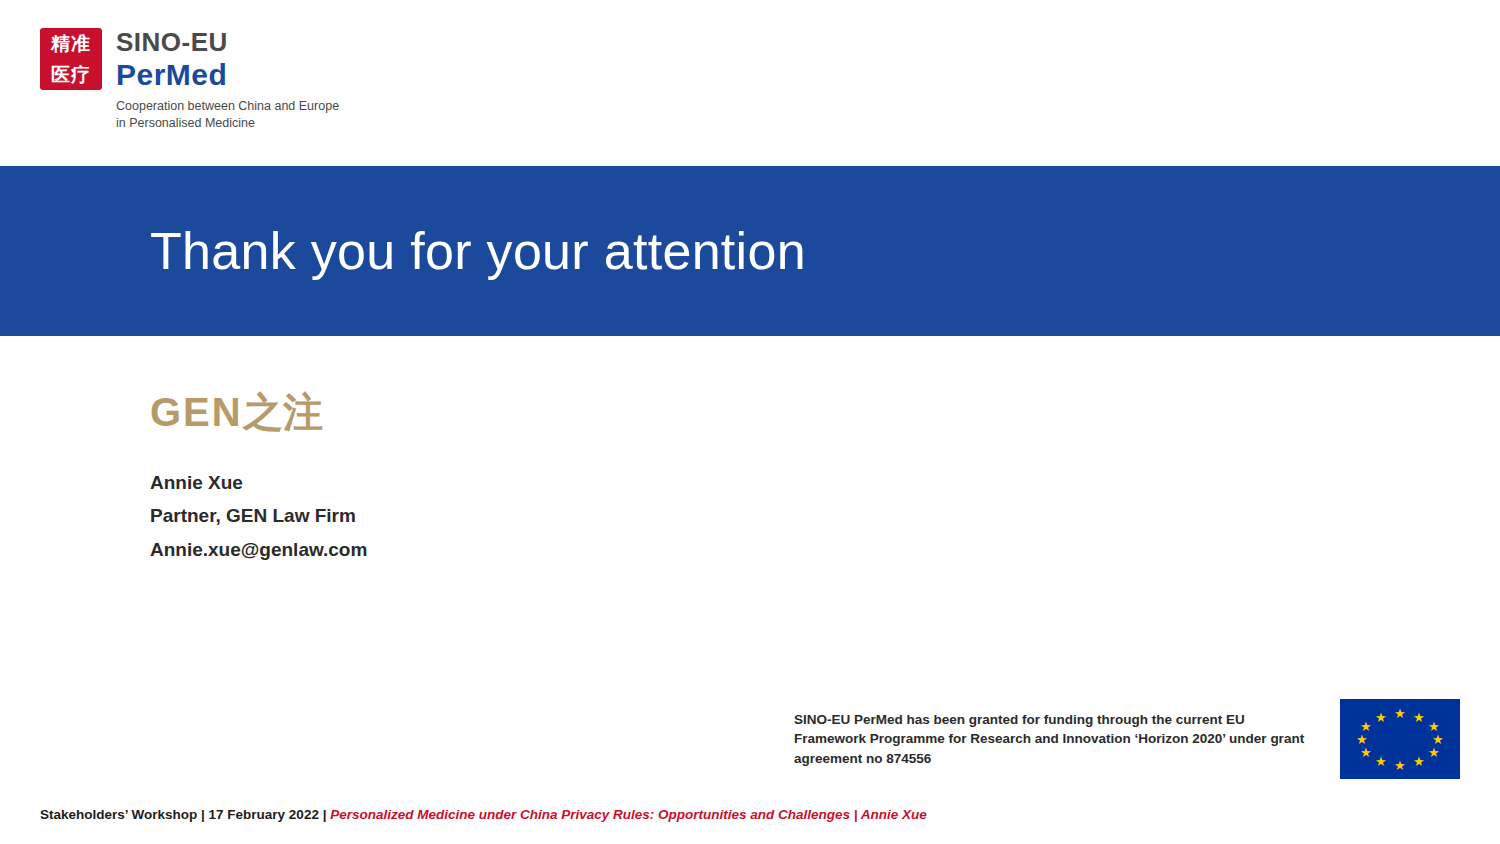精准 医疗
SINO-EU
PerMed
Cooperation between China and Europe
in Personalised Medicine
Thank you for your attention
GEN之注
Annie Xue
Partner, GEN Law Firm
Annie.xue@genlaw.com
SINO-EU PerMed has been granted for funding through the current EU Framework Programme for Research and Innovation ‘Horizon 2020’ under grant agreement no 874556
★ ★ ★ ★ ★ ★ ★ ★ ★ ★ ★ ★
Stakeholders’ Workshop | 17 February 2022 | Personalized Medicine under China Privacy Rules: Opportunities and Challenges | Annie Xue